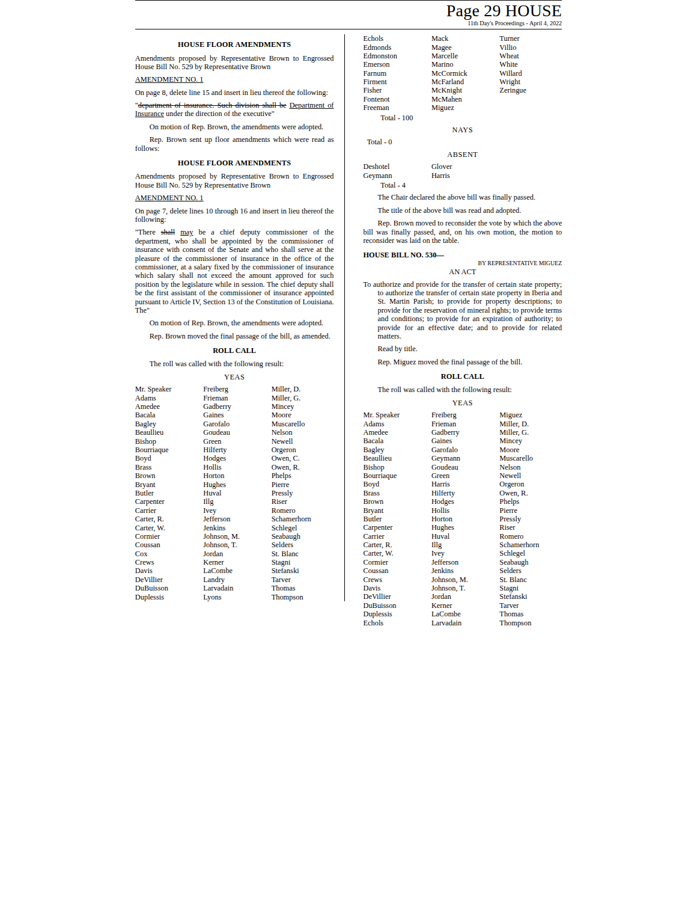Page 29 HOUSE
11th Day's Proceedings - April 4, 2022
HOUSE FLOOR AMENDMENTS
Amendments proposed by Representative Brown to Engrossed House Bill No. 529 by Representative Brown
AMENDMENT NO. 1
On page 8, delete line 15 and insert in lieu thereof the following:
"department of insurance. Such division shall be Department of Insurance under the direction of the executive"
On motion of Rep. Brown, the amendments were adopted.
Rep. Brown sent up floor amendments which were read as follows:
HOUSE FLOOR AMENDMENTS
Amendments proposed by Representative Brown to Engrossed House Bill No. 529 by Representative Brown
AMENDMENT NO. 1
On page 7, delete lines 10 through 16 and insert in lieu thereof the following:
"There shall may be a chief deputy commissioner of the department, who shall be appointed by the commissioner of insurance with consent of the Senate and who shall serve at the pleasure of the commissioner of insurance in the office of the commissioner, at a salary fixed by the commissioner of insurance which salary shall not exceed the amount approved for such position by the legislature while in session. The chief deputy shall be the first assistant of the commissioner of insurance appointed pursuant to Article IV, Section 13 of the Constitution of Louisiana. The"
On motion of Rep. Brown, the amendments were adopted.
Rep. Brown moved the final passage of the bill, as amended.
ROLL CALL
The roll was called with the following result:
YEAS
Mr. Speaker
Freiberg
Miller, D.
Adams
Frieman
Miller, G.
Amedee
Gadberry
Mincey
Bacala
Gaines
Moore
Bagley
Garofalo
Muscarello
Beaullieu
Goudeau
Nelson
Bishop
Green
Newell
Bourriaque
Hilferty
Orgeron
Boyd
Hodges
Owen, C.
Brass
Hollis
Owen, R.
Brown
Horton
Phelps
Bryant
Hughes
Pierre
Butler
Huval
Pressly
Carpenter
Illg
Riser
Carrier
Ivey
Romero
Carter, R.
Jefferson
Schamerhorn
Carter, W.
Jenkins
Schlegel
Cormier
Johnson, M.
Seabaugh
Coussan
Johnson, T.
Selders
Cox
Jordan
St. Blanc
Crews
Kerner
Stagni
Davis
LaCombe
Stefanski
DeVillier
Landry
Tarver
DuBuisson
Larvadain
Thomas
Duplessis
Lyons
Thompson
Echols
Mack
Turner
Edmonds
Magee
Villio
Edmonston
Marcelle
Wheat
Emerson
Marino
White
Farnum
McCormick
Willard
Firment
McFarland
Wright
Fisher
McKnight
Zeringue
Fontenot
McMahen
Freeman
Miguez
Total - 100
NAYS
Total - 0
ABSENT
Deshotel
Glover
Geymann
Harris
Total - 4
The Chair declared the above bill was finally passed.
The title of the above bill was read and adopted.
Rep. Brown moved to reconsider the vote by which the above bill was finally passed, and, on his own motion, the motion to reconsider was laid on the table.
HOUSE BILL NO. 530—
BY REPRESENTATIVE MIGUEZ
AN ACT
To authorize and provide for the transfer of certain state property; to authorize the transfer of certain state property in Iberia and St. Martin Parish; to provide for property descriptions; to provide for the reservation of mineral rights; to provide terms and conditions; to provide for an expiration of authority; to provide for an effective date; and to provide for related matters.
Read by title.
Rep. Miguez moved the final passage of the bill.
ROLL CALL
The roll was called with the following result:
YEAS
Mr. Speaker
Freiberg
Miguez
Adams
Frieman
Miller, D.
Amedee
Gadberry
Miller, G.
Bacala
Gaines
Mincey
Bagley
Garofalo
Moore
Beaullieu
Geymann
Muscarello
Bishop
Goudeau
Nelson
Bourriaque
Green
Newell
Boyd
Harris
Orgeron
Brass
Hilferty
Owen, R.
Brown
Hodges
Phelps
Bryant
Hollis
Pierre
Butler
Horton
Pressly
Carpenter
Hughes
Riser
Carrier
Huval
Romero
Carter, R.
Illg
Schamerhorn
Carter, W.
Ivey
Schlegel
Cormier
Jefferson
Seabaugh
Coussan
Jenkins
Selders
Crews
Johnson, M.
St. Blanc
Davis
Johnson, T.
Stagni
DeVillier
Jordan
Stefanski
DuBuisson
Kerner
Tarver
Duplessis
LaCombe
Thomas
Echols
Larvadain
Thompson